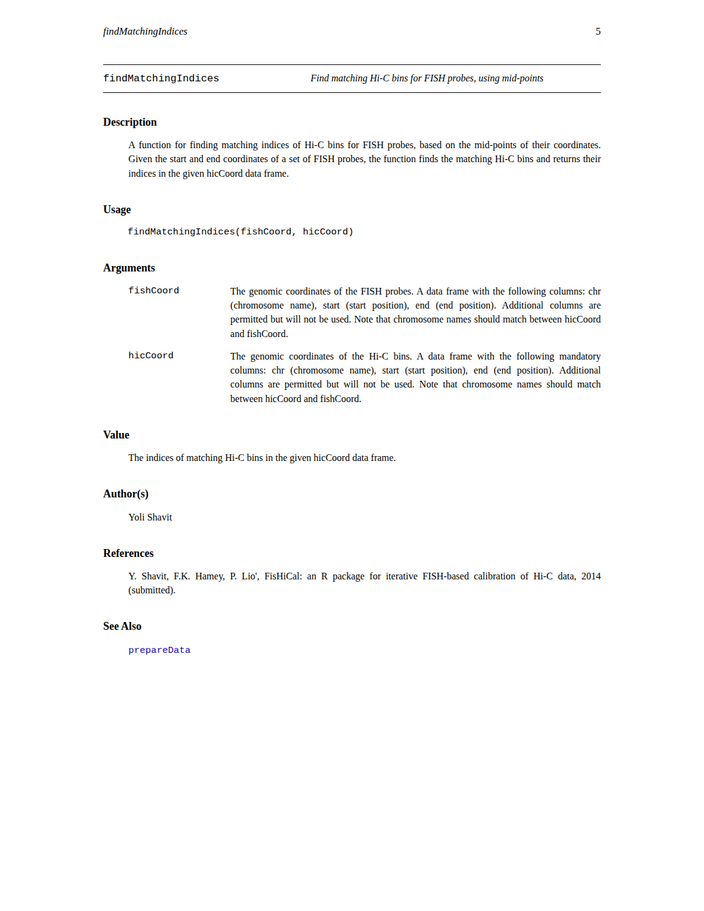findMatchingIndices 5
findMatchingIndices Find matching Hi-C bins for FISH probes, using mid-points
Description
A function for finding matching indices of Hi-C bins for FISH probes, based on the mid-points of their coordinates. Given the start and end coordinates of a set of FISH probes, the function finds the matching Hi-C bins and returns their indices in the given hicCoord data frame.
Usage
findMatchingIndices(fishCoord, hicCoord)
Arguments
fishCoord
The genomic coordinates of the FISH probes. A data frame with the following columns: chr (chromosome name), start (start position), end (end position). Additional columns are permitted but will not be used. Note that chromosome names should match between hicCoord and fishCoord.
hicCoord
The genomic coordinates of the Hi-C bins. A data frame with the following mandatory columns: chr (chromosome name), start (start position), end (end position). Additional columns are permitted but will not be used. Note that chromosome names should match between hicCoord and fishCoord.
Value
The indices of matching Hi-C bins in the given hicCoord data frame.
Author(s)
Yoli Shavit
References
Y. Shavit, F.K. Hamey, P. Lio', FisHiCal: an R package for iterative FISH-based calibration of Hi-C data, 2014 (submitted).
See Also
prepareData